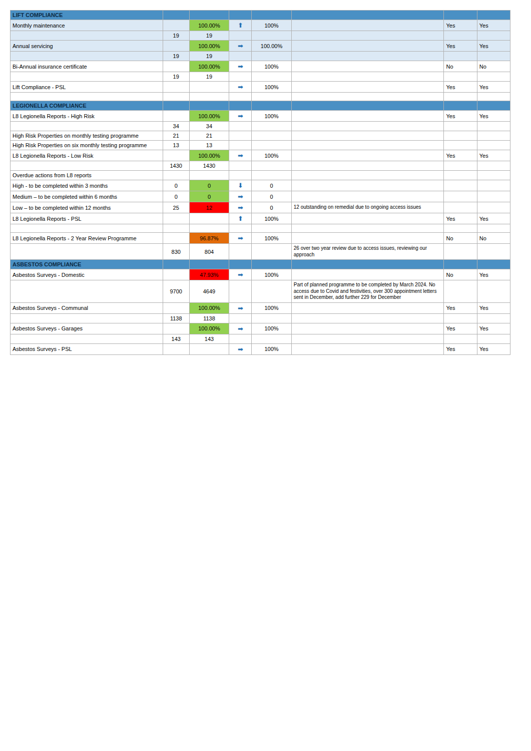| LIFT COMPLIANCE | | | | | | | |
| Monthly maintenance | | 100.00% | ⬆ | 100% | | Yes | Yes |
| | 19 | 19 | | | | | |
| Annual servicing | | 100.00% | ➡ | 100.00% | | Yes | Yes |
| | 19 | 19 | | | | | |
| Bi-Annual insurance certificate | | 100.00% | ➡ | 100% | | No | No |
| | 19 | 19 | | | | | |
| Lift Compliance - PSL | | | ➡ | 100% | | Yes | Yes |
| LEGIONELLA COMPLIANCE | | | | | | | |
| L8 Legionella Reports - High Risk | | 100.00% | ➡ | 100% | | Yes | Yes |
| | 34 | 34 | | | | | |
| High Risk Properties on monthly testing programme | 21 | 21 | | | | | |
| High Risk Properties on six monthly testing programme | 13 | 13 | | | | | |
| L8 Legionella Reports - Low Risk | | 100.00% | ➡ | 100% | | Yes | Yes |
| | 1430 | 1430 | | | | | |
| Overdue actions from L8 reports | | | | | | | |
| High - to be completed within 3 months | 0 | 0 | ⬇ | 0 | | | |
| Medium – to be completed within 6 months | 0 | 0 | ➡ | 0 | | | |
| Low – to be completed within 12 months | 25 | 12 | ➡ | 0 | 12 outstanding on remedial due to ongoing access issues | | |
| L8 Legionella Reports - PSL | | | ⬆ | 100% | | Yes | Yes |
| L8 Legionella Reports - 2 Year Review Programme | | 96.87% | ➡ | 100% | | No | No |
| | 830 | 804 | | | 26 over two year review due to access issues, reviewing our approach | | |
| ASBESTOS COMPLIANCE | | | | | | | |
| Asbestos Surveys - Domestic | | 47.93% | ➡ | 100% | | No | Yes |
| | 9700 | 4649 | | | Part of planned programme to be completed by March 2024. No access due to Covid and festivities, over 300 appointment letters sent in December, add further 229 for December | | |
| Asbestos Surveys - Communal | | 100.00% | ➡ | 100% | | Yes | Yes |
| | 1138 | 1138 | | | | | |
| Asbestos Surveys - Garages | | 100.00% | ➡ | 100% | | Yes | Yes |
| | 143 | 143 | | | | | |
| Asbestos Surveys - PSL | | | ➡ | 100% | | Yes | Yes |